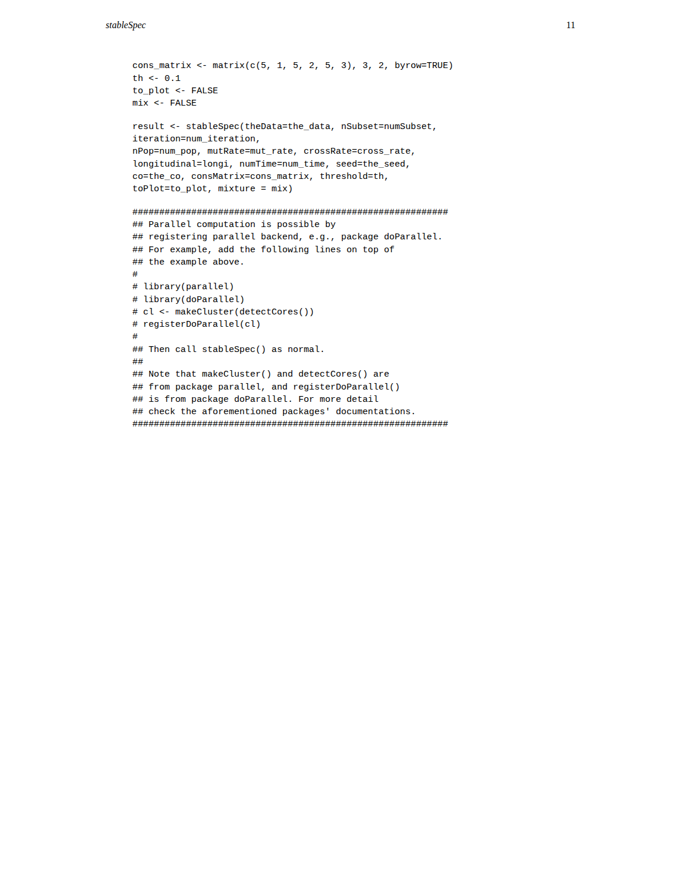stableSpec 11
cons_matrix <- matrix(c(5, 1, 5, 2, 5, 3), 3, 2, byrow=TRUE)
th <- 0.1
to_plot <- FALSE
mix <- FALSE
result <- stableSpec(theData=the_data, nSubset=numSubset,
iteration=num_iteration,
nPop=num_pop, mutRate=mut_rate, crossRate=cross_rate,
longitudinal=longi, numTime=num_time, seed=the_seed,
co=the_co, consMatrix=cons_matrix, threshold=th,
toPlot=to_plot, mixture = mix)
###########################################################
## Parallel computation is possible by
## registering parallel backend, e.g., package doParallel.
## For example, add the following lines on top of
## the example above.
#
# library(parallel)
# library(doParallel)
# cl <- makeCluster(detectCores())
# registerDoParallel(cl)
#
## Then call stableSpec() as normal.
##
## Note that makeCluster() and detectCores() are
## from package parallel, and registerDoParallel()
## is from package doParallel. For more detail
## check the aforementioned packages' documentations.
###########################################################